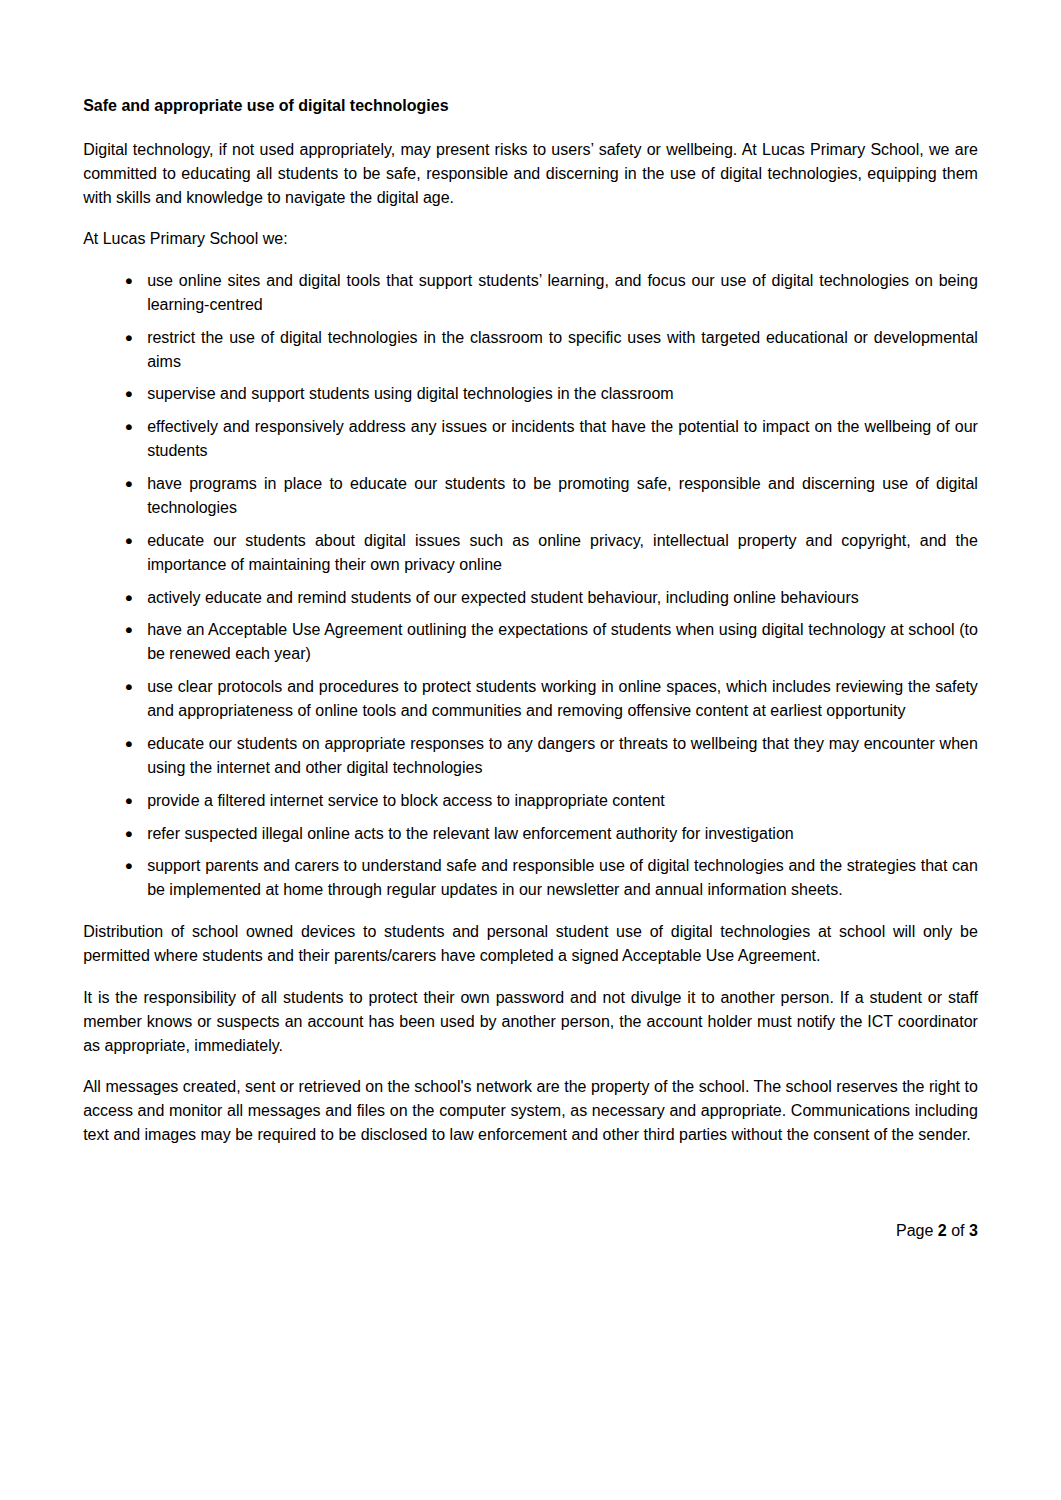Safe and appropriate use of digital technologies
Digital technology, if not used appropriately, may present risks to users’ safety or wellbeing. At Lucas Primary School, we are committed to educating all students to be safe, responsible and discerning in the use of digital technologies, equipping them with skills and knowledge to navigate the digital age.
At Lucas Primary School we:
use online sites and digital tools that support students’ learning, and focus our use of digital technologies on being learning-centred
restrict the use of digital technologies in the classroom to specific uses with targeted educational or developmental aims
supervise and support students using digital technologies in the classroom
effectively and responsively address any issues or incidents that have the potential to impact on the wellbeing of our students
have programs in place to educate our students to be promoting safe, responsible and discerning use of digital technologies
educate our students about digital issues such as online privacy, intellectual property and copyright, and the importance of maintaining their own privacy online
actively educate and remind students of our expected student behaviour, including online behaviours
have an Acceptable Use Agreement outlining the expectations of students when using digital technology at school (to be renewed each year)
use clear protocols and procedures to protect students working in online spaces, which includes reviewing the safety and appropriateness of online tools and communities and removing offensive content at earliest opportunity
educate our students on appropriate responses to any dangers or threats to wellbeing that they may encounter when using the internet and other digital technologies
provide a filtered internet service to block access to inappropriate content
refer suspected illegal online acts to the relevant law enforcement authority for investigation
support parents and carers to understand safe and responsible use of digital technologies and the strategies that can be implemented at home through regular updates in our newsletter and annual information sheets.
Distribution of school owned devices to students and personal student use of digital technologies at school will only be permitted where students and their parents/carers have completed a signed Acceptable Use Agreement.
It is the responsibility of all students to protect their own password and not divulge it to another person. If a student or staff member knows or suspects an account has been used by another person, the account holder must notify the ICT coordinator as appropriate, immediately.
All messages created, sent or retrieved on the school's network are the property of the school. The school reserves the right to access and monitor all messages and files on the computer system, as necessary and appropriate. Communications including text and images may be required to be disclosed to law enforcement and other third parties without the consent of the sender.
Page 2 of 3